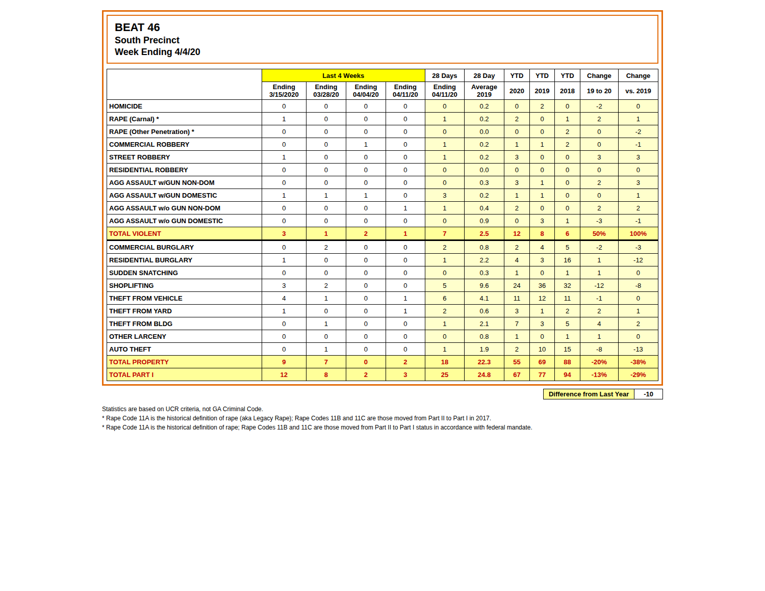BEAT 46
South Precinct
Week Ending 4/4/20
| | Last 4 Weeks | 28 Days | 28 Day | YTD | YTD | YTD | Change | Change |
| --- | --- | --- | --- | --- | --- | --- | --- | --- |
| Ending 3/15/2020 | Ending 03/28/20 | Ending 04/04/20 | Ending 04/11/20 | Ending 04/11/20 | Average 2019 | 2020 | 2019 | 2018 | 19 to 20 | vs. 2019 |
| HOMICIDE | 0 | 0 | 0 | 0 | 0 | 0.2 | 0 | 2 | 0 | -2 | 0 |
| RAPE (Carnal) * | 1 | 0 | 0 | 0 | 1 | 0.2 | 2 | 0 | 1 | 2 | 1 |
| RAPE (Other Penetration) * | 0 | 0 | 0 | 0 | 0 | 0.0 | 0 | 0 | 2 | 0 | -2 |
| COMMERCIAL ROBBERY | 0 | 0 | 1 | 0 | 1 | 0.2 | 1 | 1 | 2 | 0 | -1 |
| STREET ROBBERY | 1 | 0 | 0 | 0 | 1 | 0.2 | 3 | 0 | 0 | 3 | 3 |
| RESIDENTIAL ROBBERY | 0 | 0 | 0 | 0 | 0 | 0.0 | 0 | 0 | 0 | 0 | 0 |
| AGG ASSAULT w/GUN NON-DOM | 0 | 0 | 0 | 0 | 0 | 0.3 | 3 | 1 | 0 | 2 | 3 |
| AGG ASSAULT w/GUN DOMESTIC | 1 | 1 | 1 | 0 | 3 | 0.2 | 1 | 1 | 0 | 0 | 1 |
| AGG ASSAULT w/o GUN NON-DOM | 0 | 0 | 0 | 1 | 1 | 0.4 | 2 | 0 | 0 | 2 | 2 |
| AGG ASSAULT w/o GUN DOMESTIC | 0 | 0 | 0 | 0 | 0 | 0.9 | 0 | 3 | 1 | -3 | -1 |
| TOTAL VIOLENT | 3 | 1 | 2 | 1 | 7 | 2.5 | 12 | 8 | 6 | 50% | 100% |
| COMMERCIAL BURGLARY | 0 | 2 | 0 | 0 | 2 | 0.8 | 2 | 4 | 5 | -2 | -3 |
| RESIDENTIAL BURGLARY | 1 | 0 | 0 | 0 | 1 | 2.2 | 4 | 3 | 16 | 1 | -12 |
| SUDDEN SNATCHING | 0 | 0 | 0 | 0 | 0 | 0.3 | 1 | 0 | 1 | 1 | 0 |
| SHOPLIFTING | 3 | 2 | 0 | 0 | 5 | 9.6 | 24 | 36 | 32 | -12 | -8 |
| THEFT FROM VEHICLE | 4 | 1 | 0 | 1 | 6 | 4.1 | 11 | 12 | 11 | -1 | 0 |
| THEFT FROM YARD | 1 | 0 | 0 | 1 | 2 | 0.6 | 3 | 1 | 2 | 2 | 1 |
| THEFT FROM BLDG | 0 | 1 | 0 | 0 | 1 | 2.1 | 7 | 3 | 5 | 4 | 2 |
| OTHER LARCENY | 0 | 0 | 0 | 0 | 0 | 0.8 | 1 | 0 | 1 | 1 | 0 |
| AUTO THEFT | 0 | 1 | 0 | 0 | 1 | 1.9 | 2 | 10 | 15 | -8 | -13 |
| TOTAL PROPERTY | 9 | 7 | 0 | 2 | 18 | 22.3 | 55 | 69 | 88 | -20% | -38% |
| TOTAL PART I | 12 | 8 | 2 | 3 | 25 | 24.8 | 67 | 77 | 94 | -13% | -29% |
Difference from Last Year -10
Statistics are based on UCR criteria, not GA Criminal Code.
* Rape Code 11A is the historical definition of rape (aka Legacy Rape); Rape Codes 11B and 11C are those moved from Part II to Part I in 2017.
* Rape Code 11A is the historical definition of rape; Rape Codes 11B and 11C are those moved from Part II to Part I status in accordance with federal mandate.